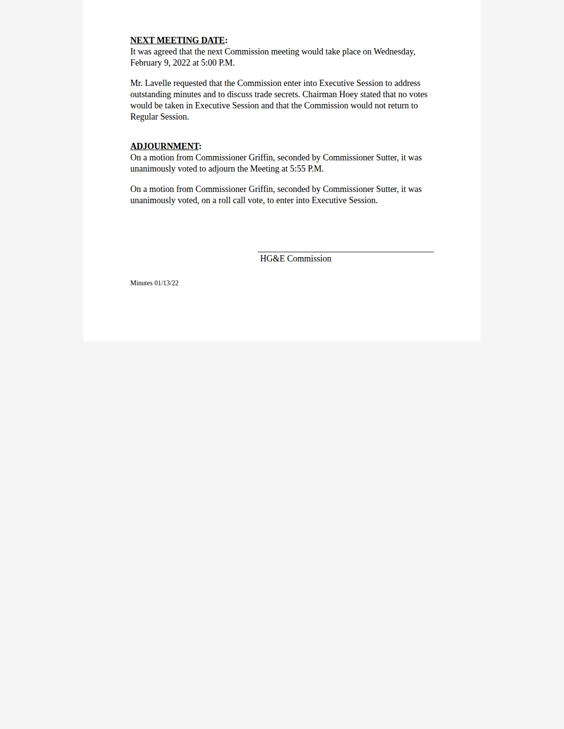NEXT MEETING DATE:
It was agreed that the next Commission meeting would take place on Wednesday, February 9, 2022 at 5:00 P.M.
Mr. Lavelle requested that the Commission enter into Executive Session to address outstanding minutes and to discuss trade secrets. Chairman Hoey stated that no votes would be taken in Executive Session and that the Commission would not return to Regular Session.
ADJOURNMENT:
On a motion from Commissioner Griffin, seconded by Commissioner Sutter, it was unanimously voted to adjourn the Meeting at 5:55 P.M.
On a motion from Commissioner Griffin, seconded by Commissioner Sutter, it was unanimously voted, on a roll call vote, to enter into Executive Session.
HG&E Commission
Minutes 01/13/22